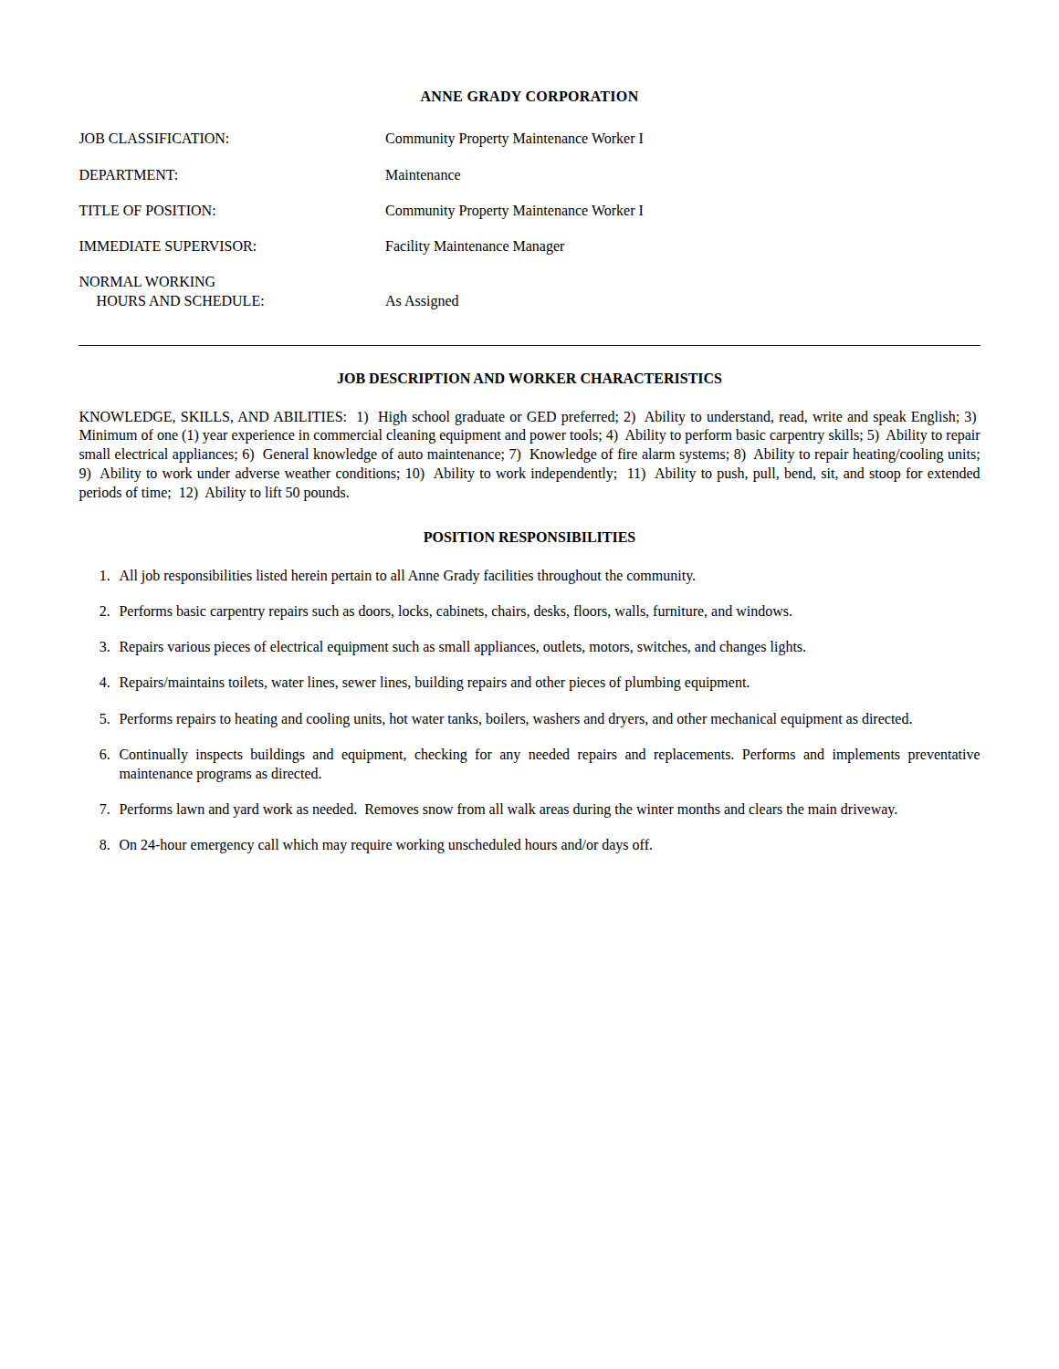ANNE GRADY CORPORATION
| JOB CLASSIFICATION: | Community Property Maintenance Worker I |
| DEPARTMENT: | Maintenance |
| TITLE OF POSITION: | Community Property Maintenance Worker I |
| IMMEDIATE SUPERVISOR: | Facility Maintenance Manager |
| NORMAL WORKING HOURS AND SCHEDULE: | As Assigned |
JOB DESCRIPTION AND WORKER CHARACTERISTICS
KNOWLEDGE, SKILLS, AND ABILITIES: 1) High school graduate or GED preferred; 2) Ability to understand, read, write and speak English; 3) Minimum of one (1) year experience in commercial cleaning equipment and power tools; 4) Ability to perform basic carpentry skills; 5) Ability to repair small electrical appliances; 6) General knowledge of auto maintenance; 7) Knowledge of fire alarm systems; 8) Ability to repair heating/cooling units; 9) Ability to work under adverse weather conditions; 10) Ability to work independently; 11) Ability to push, pull, bend, sit, and stoop for extended periods of time; 12) Ability to lift 50 pounds.
POSITION RESPONSIBILITIES
All job responsibilities listed herein pertain to all Anne Grady facilities throughout the community.
Performs basic carpentry repairs such as doors, locks, cabinets, chairs, desks, floors, walls, furniture, and windows.
Repairs various pieces of electrical equipment such as small appliances, outlets, motors, switches, and changes lights.
Repairs/maintains toilets, water lines, sewer lines, building repairs and other pieces of plumbing equipment.
Performs repairs to heating and cooling units, hot water tanks, boilers, washers and dryers, and other mechanical equipment as directed.
Continually inspects buildings and equipment, checking for any needed repairs and replacements. Performs and implements preventative maintenance programs as directed.
Performs lawn and yard work as needed. Removes snow from all walk areas during the winter months and clears the main driveway.
On 24-hour emergency call which may require working unscheduled hours and/or days off.